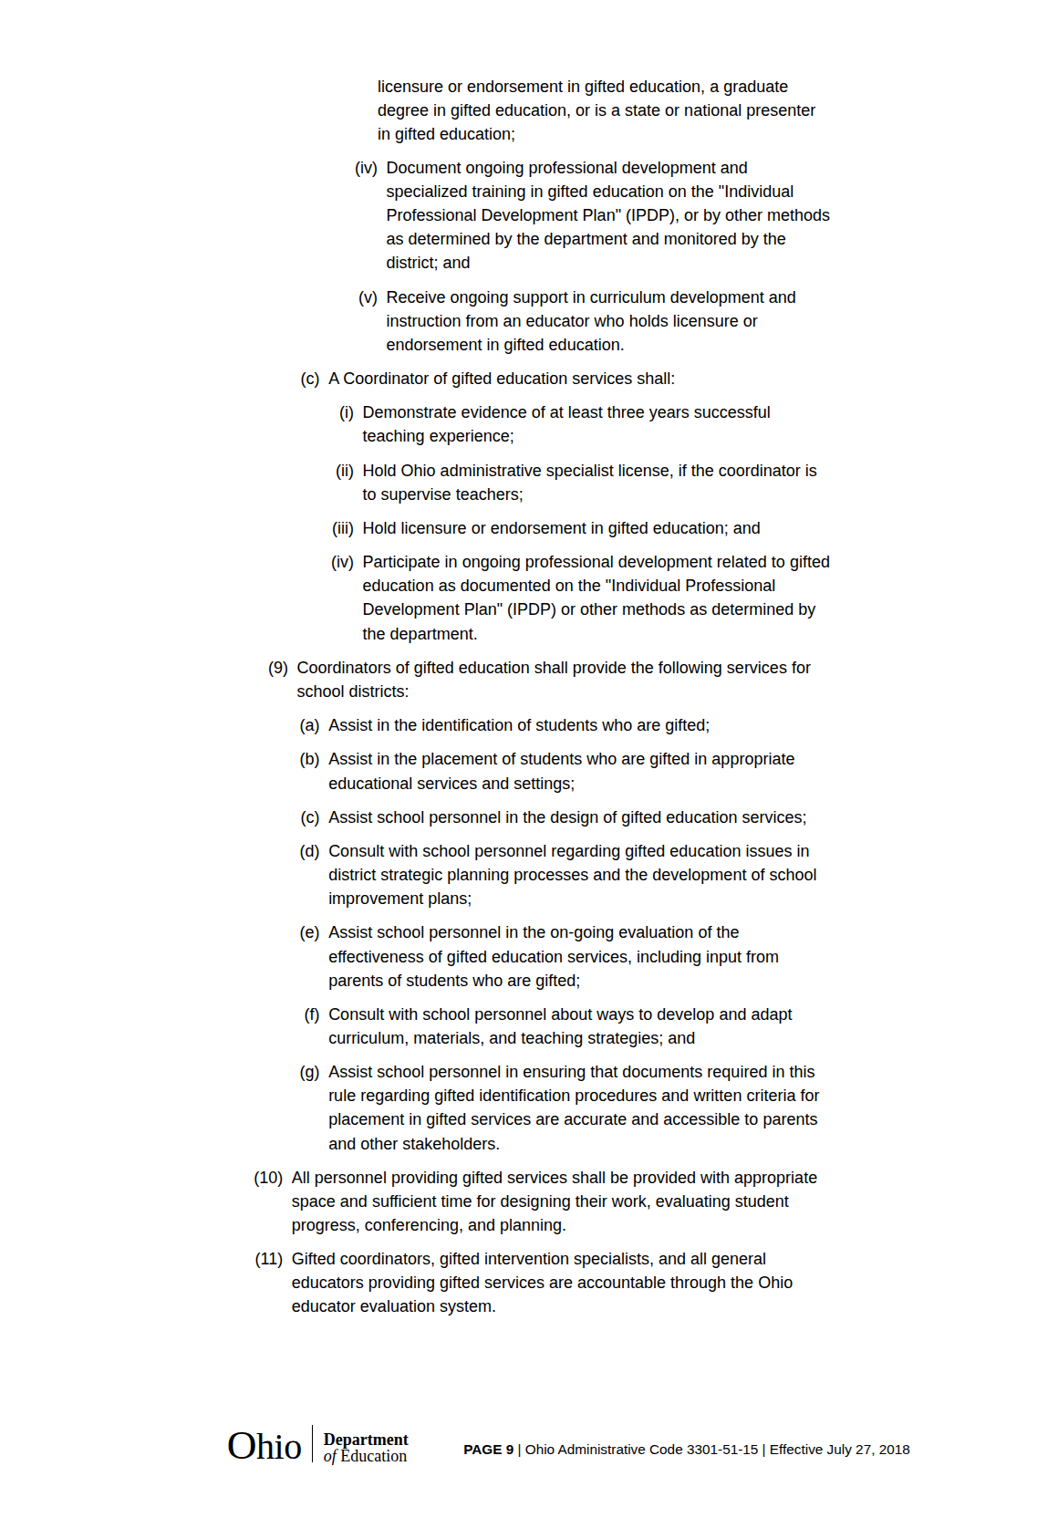licensure or endorsement in gifted education, a graduate degree in gifted education, or is a state or national presenter in gifted education;
(iv)
Document ongoing professional development and specialized training in gifted education on the "Individual Professional Development Plan" (IPDP), or by other methods as determined by the department and monitored by the district; and
(v)
Receive ongoing support in curriculum development and instruction from an educator who holds licensure or endorsement in gifted education.
(c)
A Coordinator of gifted education services shall:
(i)
Demonstrate evidence of at least three years successful teaching experience;
(ii)
Hold Ohio administrative specialist license, if the coordinator is to supervise teachers;
(iii)
Hold licensure or endorsement in gifted education; and
(iv)
Participate in ongoing professional development related to gifted education as documented on the "Individual Professional Development Plan" (IPDP) or other methods as determined by the department.
(9)
Coordinators of gifted education shall provide the following services for school districts:
(a)
Assist in the identification of students who are gifted;
(b)
Assist in the placement of students who are gifted in appropriate educational services and settings;
(c)
Assist school personnel in the design of gifted education services;
(d)
Consult with school personnel regarding gifted education issues in district strategic planning processes and the development of school improvement plans;
(e)
Assist school personnel in the on-going evaluation of the effectiveness of gifted education services, including input from parents of students who are gifted;
(f)
Consult with school personnel about ways to develop and adapt curriculum, materials, and teaching strategies; and
(g)
Assist school personnel in ensuring that documents required in this rule regarding gifted identification procedures and written criteria for placement in gifted services are accurate and accessible to parents and other stakeholders.
(10)
All personnel providing gifted services shall be provided with appropriate space and sufficient time for designing their work, evaluating student progress, conferencing, and planning.
(11)
Gifted coordinators, gifted intervention specialists, and all general educators providing gifted services are accountable through the Ohio educator evaluation system.
Ohio
Department of Education
PAGE 9 | Ohio Administrative Code 3301-51-15 | Effective July 27, 2018